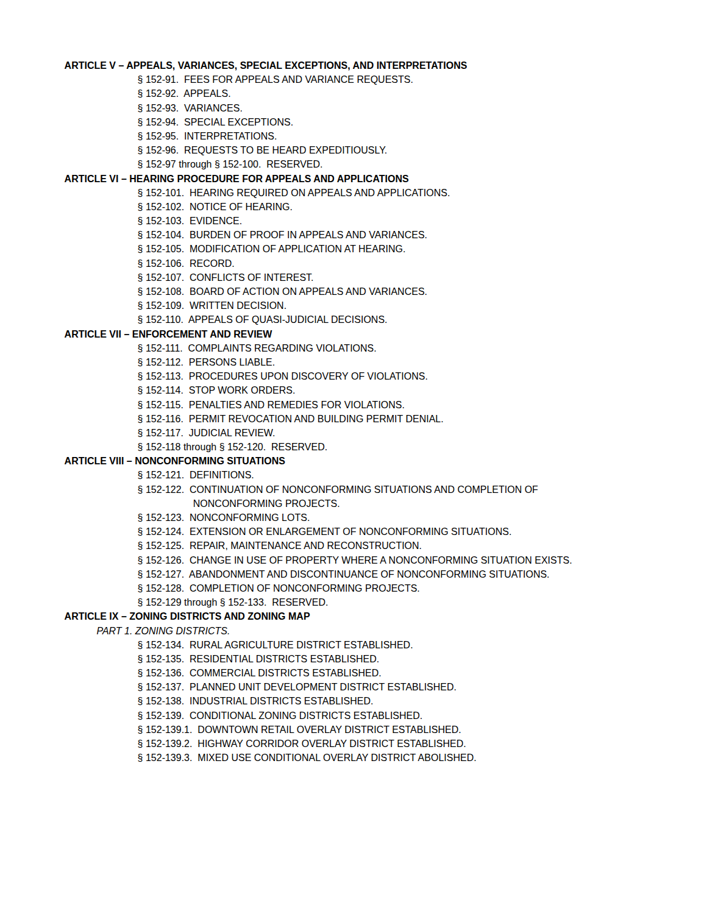ARTICLE V – APPEALS, VARIANCES, SPECIAL EXCEPTIONS, AND INTERPRETATIONS
§ 152-91. FEES FOR APPEALS AND VARIANCE REQUESTS.
§ 152-92. APPEALS.
§ 152-93. VARIANCES.
§ 152-94. SPECIAL EXCEPTIONS.
§ 152-95. INTERPRETATIONS.
§ 152-96. REQUESTS TO BE HEARD EXPEDITIOUSLY.
§ 152-97 through § 152-100. RESERVED.
ARTICLE VI – HEARING PROCEDURE FOR APPEALS AND APPLICATIONS
§ 152-101. HEARING REQUIRED ON APPEALS AND APPLICATIONS.
§ 152-102. NOTICE OF HEARING.
§ 152-103. EVIDENCE.
§ 152-104. BURDEN OF PROOF IN APPEALS AND VARIANCES.
§ 152-105. MODIFICATION OF APPLICATION AT HEARING.
§ 152-106. RECORD.
§ 152-107. CONFLICTS OF INTEREST.
§ 152-108. BOARD OF ACTION ON APPEALS AND VARIANCES.
§ 152-109. WRITTEN DECISION.
§ 152-110. APPEALS OF QUASI-JUDICIAL DECISIONS.
ARTICLE VII – ENFORCEMENT AND REVIEW
§ 152-111. COMPLAINTS REGARDING VIOLATIONS.
§ 152-112. PERSONS LIABLE.
§ 152-113. PROCEDURES UPON DISCOVERY OF VIOLATIONS.
§ 152-114. STOP WORK ORDERS.
§ 152-115. PENALTIES AND REMEDIES FOR VIOLATIONS.
§ 152-116. PERMIT REVOCATION AND BUILDING PERMIT DENIAL.
§ 152-117. JUDICIAL REVIEW.
§ 152-118 through § 152-120. RESERVED.
ARTICLE VIII – NONCONFORMING SITUATIONS
§ 152-121. DEFINITIONS.
§ 152-122. CONTINUATION OF NONCONFORMING SITUATIONS AND COMPLETION OF NONCONFORMING PROJECTS.
§ 152-123. NONCONFORMING LOTS.
§ 152-124. EXTENSION OR ENLARGEMENT OF NONCONFORMING SITUATIONS.
§ 152-125. REPAIR, MAINTENANCE AND RECONSTRUCTION.
§ 152-126. CHANGE IN USE OF PROPERTY WHERE A NONCONFORMING SITUATION EXISTS.
§ 152-127. ABANDONMENT AND DISCONTINUANCE OF NONCONFORMING SITUATIONS.
§ 152-128. COMPLETION OF NONCONFORMING PROJECTS.
§ 152-129 through § 152-133. RESERVED.
ARTICLE IX – ZONING DISTRICTS AND ZONING MAP
PART 1. ZONING DISTRICTS.
§ 152-134. RURAL AGRICULTURE DISTRICT ESTABLISHED.
§ 152-135. RESIDENTIAL DISTRICTS ESTABLISHED.
§ 152-136. COMMERCIAL DISTRICTS ESTABLISHED.
§ 152-137. PLANNED UNIT DEVELOPMENT DISTRICT ESTABLISHED.
§ 152-138. INDUSTRIAL DISTRICTS ESTABLISHED.
§ 152-139. CONDITIONAL ZONING DISTRICTS ESTABLISHED.
§ 152-139.1. DOWNTOWN RETAIL OVERLAY DISTRICT ESTABLISHED.
§ 152-139.2. HIGHWAY CORRIDOR OVERLAY DISTRICT ESTABLISHED.
§ 152-139.3. MIXED USE CONDITIONAL OVERLAY DISTRICT ABOLISHED.